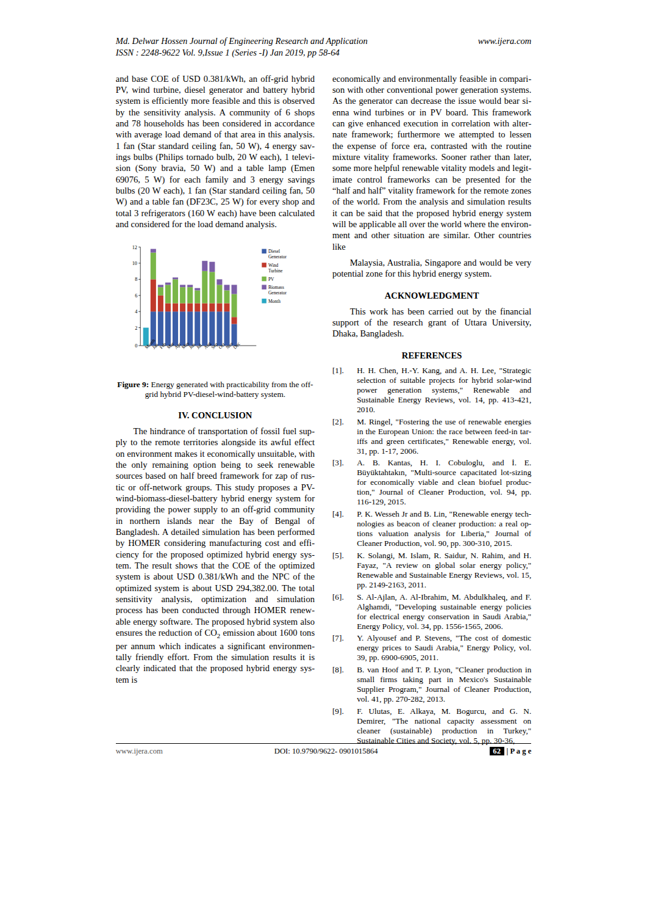Md. Delwar Hossen Journal of Engineering Research and Application www.ijera.com
ISSN : 2248-9622 Vol. 9,Issue 1 (Series -I) Jan 2019, pp 58-64
and base COE of USD 0.381/kWh, an off-grid hybrid PV, wind turbine, diesel generator and battery hybrid system is efficiently more feasible and this is observed by the sensitivity analysis. A community of 6 shops and 78 households has been considered in accordance with average load demand of that area in this analysis. 1 fan (Star standard ceiling fan, 50 W), 4 energy savings bulbs (Philips tornado bulb, 20 W each), 1 television (Sony bravia, 50 W) and a table lamp (Emen 69076, 5 W) for each family and 3 energy savings bulbs (20 W each), 1 fan (Star standard ceiling fan, 50 W) and a table fan (DF23C, 25 W) for every shop and total 3 refrigerators (160 W each) have been calculated and considered for the load demand analysis.
12 10 8 6 4 2 0 Month Jan Feb Mar Apr May Jun Jul Aug Sep Oct Nov Dec Diesel Generator Wind Turbine PV Biomass Generator Month
Figure 9: Energy generated with practicability from the off-grid hybrid PV-diesel-wind-battery system.
IV. CONCLUSION
The hindrance of transportation of fossil fuel supply to the remote territories alongside its awful effect on environment makes it economically unsuitable, with the only remaining option being to seek renewable sources based on half breed framework for zap of rustic or off-network groups. This study proposes a PV-wind-biomass-diesel-battery hybrid energy system for providing the power supply to an off-grid community in northern islands near the Bay of Bengal of Bangladesh. A detailed simulation has been performed by HOMER considering manufacturing cost and efficiency for the proposed optimized hybrid energy system. The result shows that the COE of the optimized system is about USD 0.381/kWh and the NPC of the optimized system is about USD 294,382.00. The total sensitivity analysis, optimization and simulation process has been conducted through HOMER renewable energy software. The proposed hybrid system also ensures the reduction of CO2 emission about 1600 tons per annum which indicates a significant environmentally friendly effort. From the simulation results it is clearly indicated that the proposed hybrid energy system is
economically and environmentally feasible in comparison with other conventional power generation systems. As the generator can decrease the issue would bear sienna wind turbines or in PV board. This framework can give enhanced execution in correlation with alternate framework; furthermore we attempted to lessen the expense of force era, contrasted with the routine mixture vitality frameworks. Sooner rather than later, some more helpful renewable vitality models and legitimate control frameworks can be presented for the “half and half” vitality framework for the remote zones of the world. From the analysis and simulation results it can be said that the proposed hybrid energy system will be applicable all over the world where the environment and other situation are similar. Other countries like
Malaysia, Australia, Singapore and would be very potential zone for this hybrid energy system.
ACKNOWLEDGMENT
This work has been carried out by the financial support of the research grant of Uttara University, Dhaka, Bangladesh.
REFERENCES
[1]. H. H. Chen, H.-Y. Kang, and A. H. Lee, "Strategic selection of suitable projects for hybrid solar-wind power generation systems," Renewable and Sustainable Energy Reviews, vol. 14, pp. 413-421, 2010.
[2]. M. Ringel, "Fostering the use of renewable energies in the European Union: the race between feed-in tariffs and green certificates," Renewable energy, vol. 31, pp. 1-17, 2006.
[3]. A. B. Kantas, H. I. Cobuloglu, and İ. E. Büyüktahtakın, "Multi-source capacitated lot-sizing for economically viable and clean biofuel production," Journal of Cleaner Production, vol. 94, pp. 116-129, 2015.
[4]. P. K. Wesseh Jr and B. Lin, "Renewable energy technologies as beacon of cleaner production: a real options valuation analysis for Liberia," Journal of Cleaner Production, vol. 90, pp. 300-310, 2015.
[5]. K. Solangi, M. Islam, R. Saidur, N. Rahim, and H. Fayaz, "A review on global solar energy policy," Renewable and Sustainable Energy Reviews, vol. 15, pp. 2149-2163, 2011.
[6]. S. Al-Ajlan, A. Al-Ibrahim, M. Abdulkhaleq, and F. Alghamdi, "Developing sustainable energy policies for electrical energy conservation in Saudi Arabia," Energy Policy, vol. 34, pp. 1556-1565, 2006.
[7]. Y. Alyousef and P. Stevens, "The cost of domestic energy prices to Saudi Arabia," Energy Policy, vol. 39, pp. 6900-6905, 2011.
[8]. B. van Hoof and T. P. Lyon, "Cleaner production in small firms taking part in Mexico's Sustainable Supplier Program," Journal of Cleaner Production, vol. 41, pp. 270-282, 2013.
[9]. F. Ulutas, E. Alkaya, M. Bogurcu, and G. N. Demirer, "The national capacity assessment on cleaner (sustainable) production in Turkey," Sustainable Cities and Society, vol. 5, pp. 30-36,
www.ijera.com
DOI: 10.9790/9622- 0901015864
62| P a g e